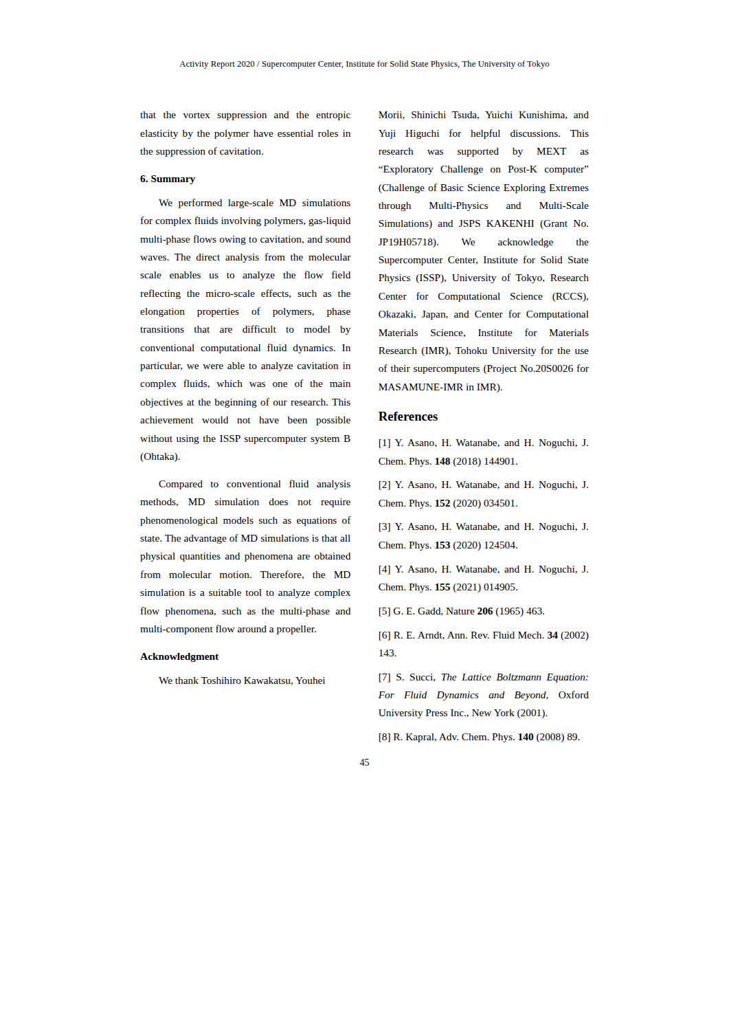Activity Report 2020 / Supercomputer Center, Institute for Solid State Physics, The University of Tokyo
that the vortex suppression and the entropic elasticity by the polymer have essential roles in the suppression of cavitation.
6. Summary
We performed large-scale MD simulations for complex fluids involving polymers, gas-liquid multi-phase flows owing to cavitation, and sound waves. The direct analysis from the molecular scale enables us to analyze the flow field reflecting the micro-scale effects, such as the elongation properties of polymers, phase transitions that are difficult to model by conventional computational fluid dynamics. In particular, we were able to analyze cavitation in complex fluids, which was one of the main objectives at the beginning of our research. This achievement would not have been possible without using the ISSP supercomputer system B (Ohtaka).
Compared to conventional fluid analysis methods, MD simulation does not require phenomenological models such as equations of state. The advantage of MD simulations is that all physical quantities and phenomena are obtained from molecular motion. Therefore, the MD simulation is a suitable tool to analyze complex flow phenomena, such as the multi-phase and multi-component flow around a propeller.
Acknowledgment
We thank Toshihiro Kawakatsu, Youhei
Morii, Shinichi Tsuda, Yuichi Kunishima, and Yuji Higuchi for helpful discussions. This research was supported by MEXT as “Exploratory Challenge on Post-K computer” (Challenge of Basic Science Exploring Extremes through Multi-Physics and Multi-Scale Simulations) and JSPS KAKENHI (Grant No. JP19H05718). We acknowledge the Supercomputer Center, Institute for Solid State Physics (ISSP), University of Tokyo, Research Center for Computational Science (RCCS), Okazaki, Japan, and Center for Computational Materials Science, Institute for Materials Research (IMR), Tohoku University for the use of their supercomputers (Project No.20S0026 for MASAMUNE-IMR in IMR).
References
[1] Y. Asano, H. Watanabe, and H. Noguchi, J. Chem. Phys. 148 (2018) 144901.
[2] Y. Asano, H. Watanabe, and H. Noguchi, J. Chem. Phys. 152 (2020) 034501.
[3] Y. Asano, H. Watanabe, and H. Noguchi, J. Chem. Phys. 153 (2020) 124504.
[4] Y. Asano, H. Watanabe, and H. Noguchi, J. Chem. Phys. 155 (2021) 014905.
[5] G. E. Gadd, Nature 206 (1965) 463.
[6] R. E. Arndt, Ann. Rev. Fluid Mech. 34 (2002) 143.
[7] S. Succi, The Lattice Boltzmann Equation: For Fluid Dynamics and Beyond, Oxford University Press Inc., New York (2001).
[8] R. Kapral, Adv. Chem. Phys. 140 (2008) 89.
45